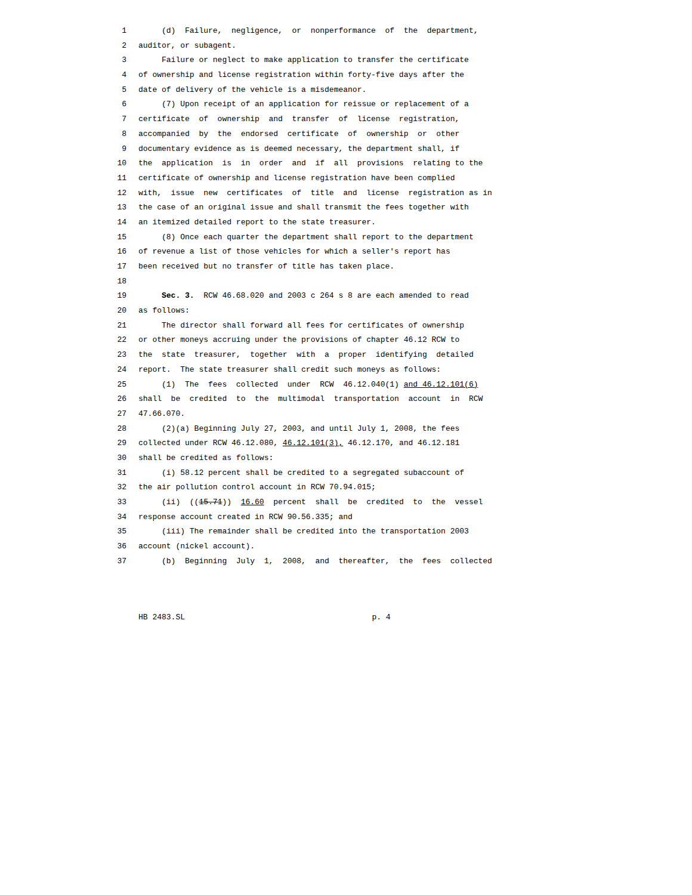(d) Failure, negligence, or nonperformance of the department,
auditor, or subagent.
Failure or neglect to make application to transfer the certificate
of ownership and license registration within forty-five days after the
date of delivery of the vehicle is a misdemeanor.
(7) Upon receipt of an application for reissue or replacement of a
certificate of ownership and transfer of license registration,
accompanied by the endorsed certificate of ownership or other
documentary evidence as is deemed necessary, the department shall, if
the application is in order and if all provisions relating to the
certificate of ownership and license registration have been complied
with, issue new certificates of title and license registration as in
the case of an original issue and shall transmit the fees together with
an itemized detailed report to the state treasurer.
(8) Once each quarter the department shall report to the department
of revenue a list of those vehicles for which a seller's report has
been received but no transfer of title has taken place.
Sec. 3. RCW 46.68.020 and 2003 c 264 s 8 are each amended to read
as follows:
The director shall forward all fees for certificates of ownership
or other moneys accruing under the provisions of chapter 46.12 RCW to
the state treasurer, together with a proper identifying detailed
report. The state treasurer shall credit such moneys as follows:
(1) The fees collected under RCW 46.12.040(1) and 46.12.101(6)
shall be credited to the multimodal transportation account in RCW
47.66.070.
(2)(a) Beginning July 27, 2003, and until July 1, 2008, the fees
collected under RCW 46.12.080, 46.12.101(3), 46.12.170, and 46.12.181
shall be credited as follows:
(i) 58.12 percent shall be credited to a segregated subaccount of
the air pollution control account in RCW 70.94.015;
(ii) ((15.71)) 16.60 percent shall be credited to the vessel
response account created in RCW 90.56.335; and
(iii) The remainder shall be credited into the transportation 2003
account (nickel account).
(b) Beginning July 1, 2008, and thereafter, the fees collected
HB 2483.SL
p. 4